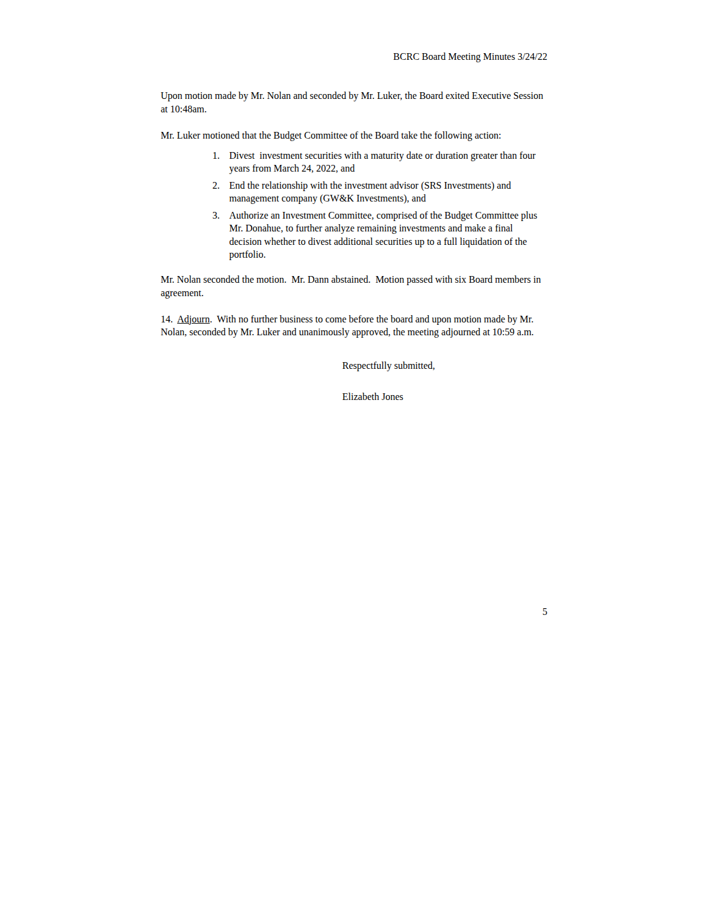BCRC Board Meeting Minutes 3/24/22
Upon motion made by Mr. Nolan and seconded by Mr. Luker, the Board exited Executive Session at 10:48am.
Mr. Luker motioned that the Budget Committee of the Board take the following action:
Divest investment securities with a maturity date or duration greater than four years from March 24, 2022, and
End the relationship with the investment advisor (SRS Investments) and management company (GW&K Investments), and
Authorize an Investment Committee, comprised of the Budget Committee plus Mr. Donahue, to further analyze remaining investments and make a final decision whether to divest additional securities up to a full liquidation of the portfolio.
Mr. Nolan seconded the motion. Mr. Dann abstained. Motion passed with six Board members in agreement.
14. Adjourn. With no further business to come before the board and upon motion made by Mr. Nolan, seconded by Mr. Luker and unanimously approved, the meeting adjourned at 10:59 a.m.
Respectfully submitted,
Elizabeth Jones
5